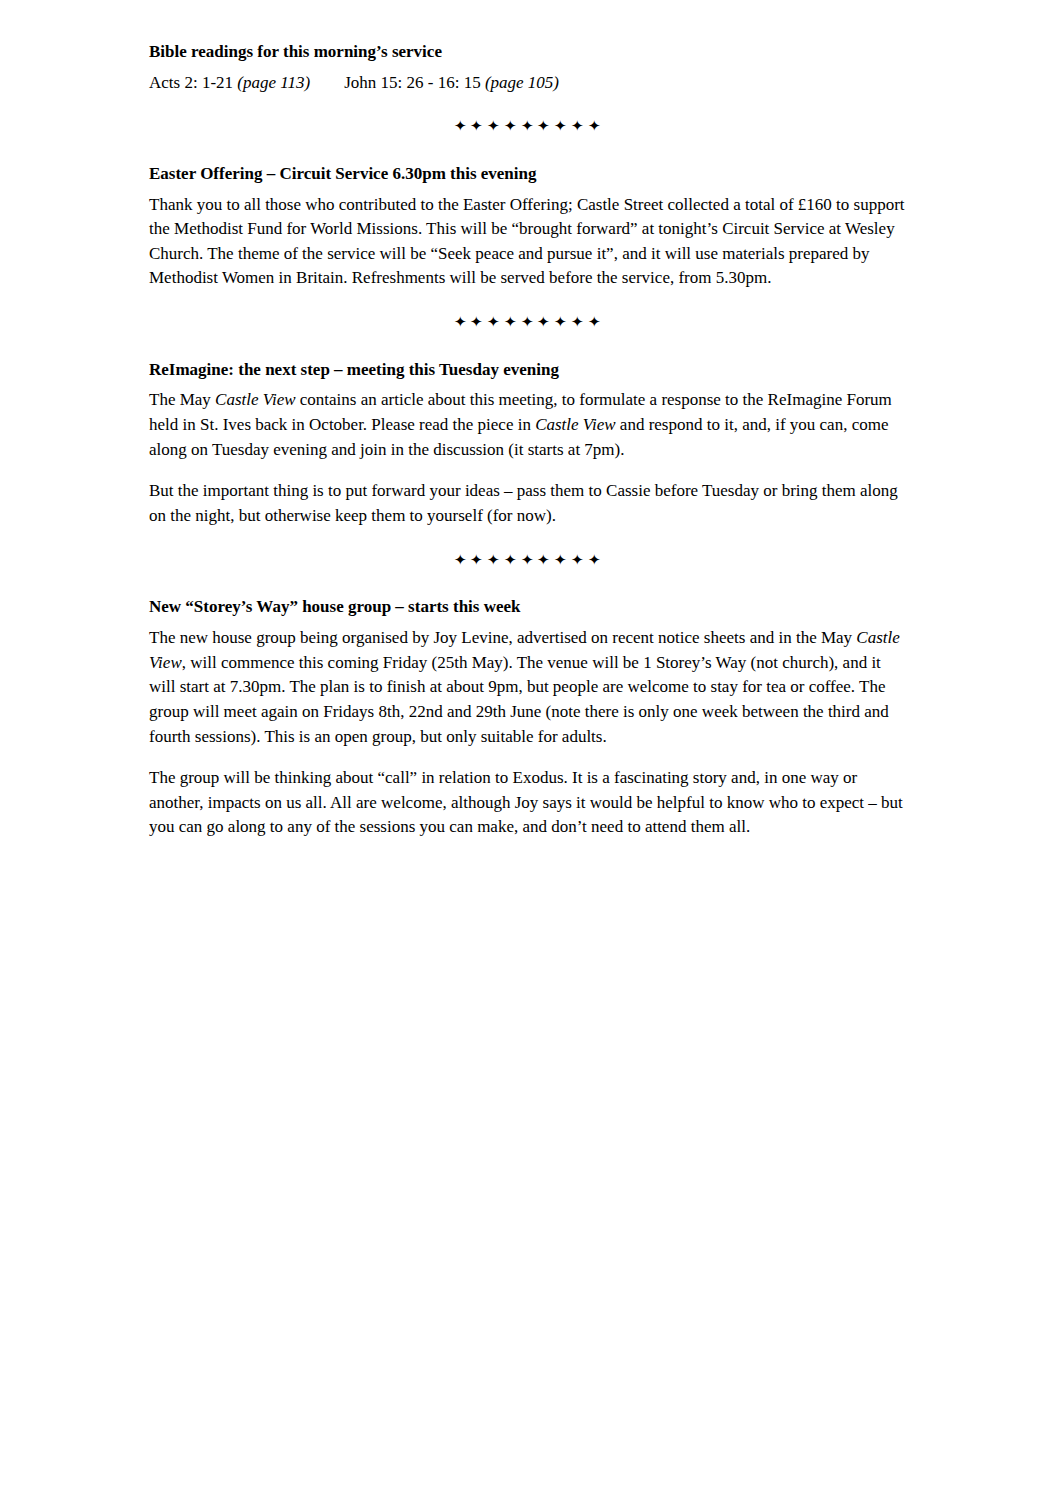Bible readings for this morning’s service
Acts 2: 1-21 (page 113) John 15: 26 - 16: 15 (page 105)
✦✦✦✦✦✦✦✦✦
Easter Offering – Circuit Service 6.30pm this evening
Thank you to all those who contributed to the Easter Offering; Castle Street collected a total of £160 to support the Methodist Fund for World Missions. This will be “brought forward” at tonight’s Circuit Service at Wesley Church. The theme of the service will be “Seek peace and pursue it”, and it will use materials prepared by Methodist Women in Britain. Refreshments will be served before the service, from 5.30pm.
✦✦✦✦✦✦✦✦✦
ReImagine: the next step – meeting this Tuesday evening
The May Castle View contains an article about this meeting, to formulate a response to the ReImagine Forum held in St. Ives back in October. Please read the piece in Castle View and respond to it, and, if you can, come along on Tuesday evening and join in the discussion (it starts at 7pm).
But the important thing is to put forward your ideas – pass them to Cassie before Tuesday or bring them along on the night, but otherwise keep them to yourself (for now).
✦✦✦✦✦✦✦✦✦
New “Storey’s Way” house group – starts this week
The new house group being organised by Joy Levine, advertised on recent notice sheets and in the May Castle View, will commence this coming Friday (25th May). The venue will be 1 Storey’s Way (not church), and it will start at 7.30pm. The plan is to finish at about 9pm, but people are welcome to stay for tea or coffee. The group will meet again on Fridays 8th, 22nd and 29th June (note there is only one week between the third and fourth sessions). This is an open group, but only suitable for adults.
The group will be thinking about “call” in relation to Exodus. It is a fascinating story and, in one way or another, impacts on us all. All are welcome, although Joy says it would be helpful to know who to expect – but you can go along to any of the sessions you can make, and don’t need to attend them all.